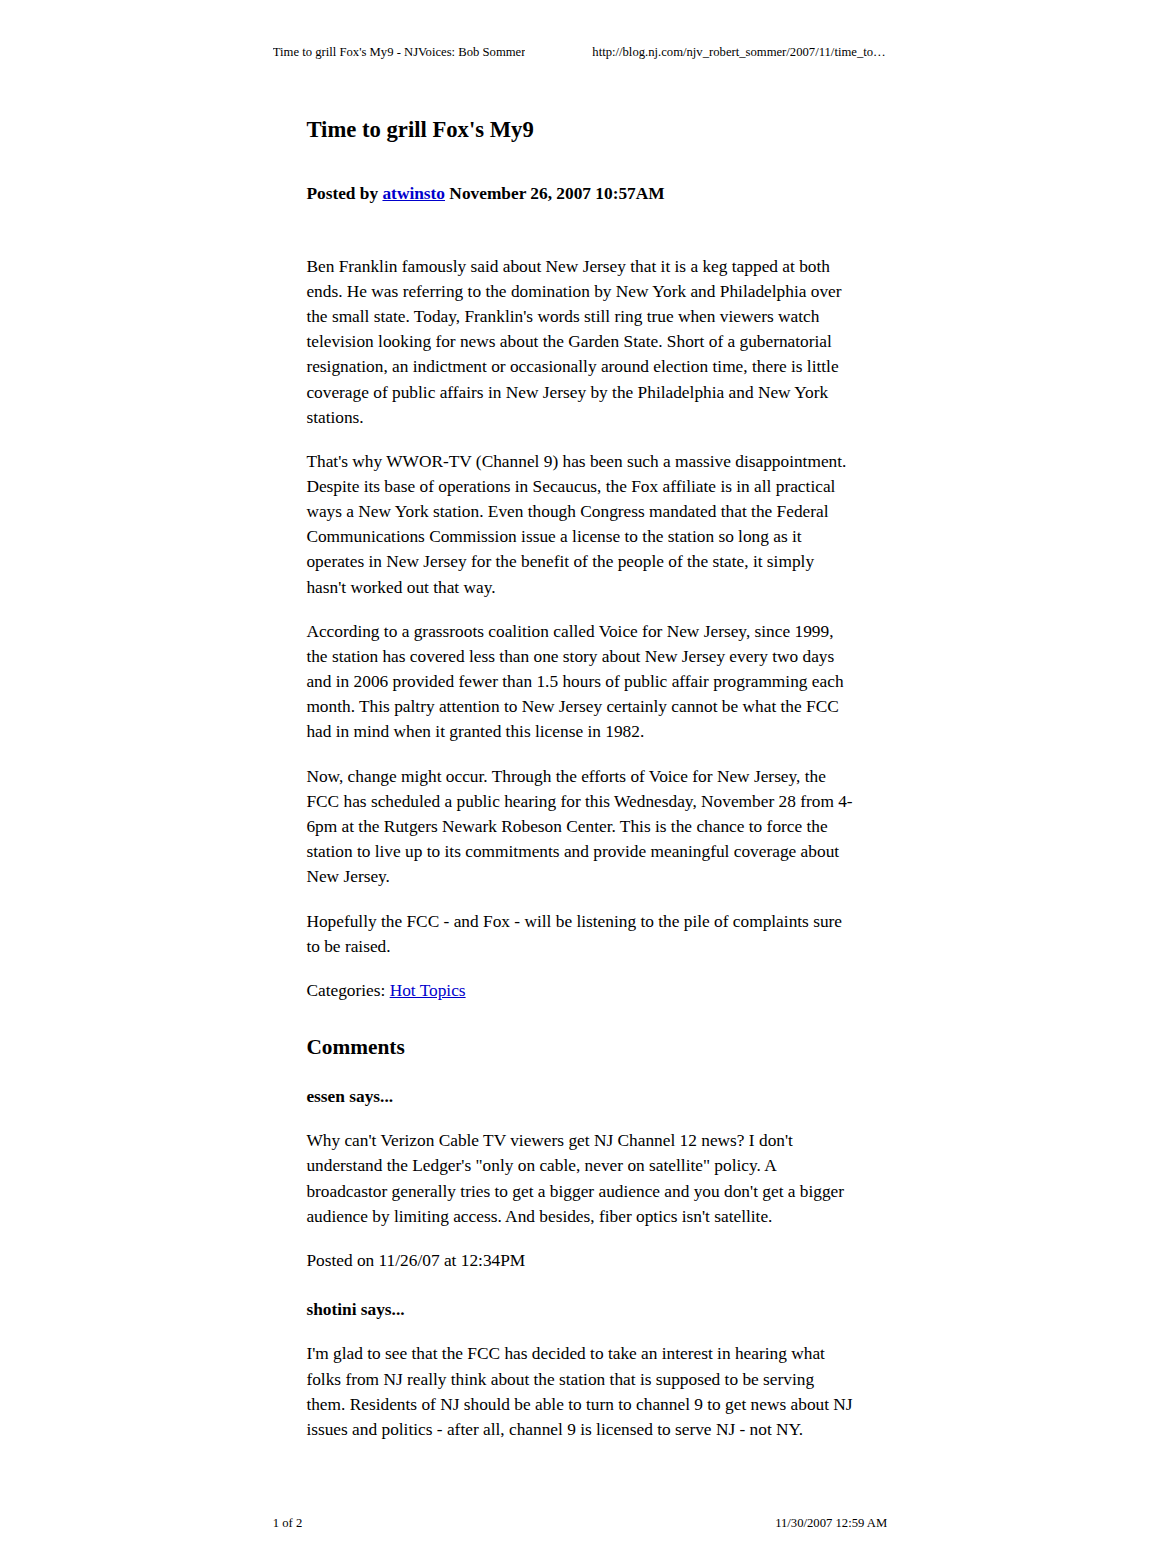Time to grill Fox's My9 - NJVoices: Bob Sommer http://blog.nj.com/njv_robert_sommer/2007/11/time_to_grill_foxs_m...
Time to grill Fox's My9
Posted by atwinsto November 26, 2007 10:57AM
Ben Franklin famously said about New Jersey that it is a keg tapped at both ends. He was referring to the domination by New York and Philadelphia over the small state. Today, Franklin's words still ring true when viewers watch television looking for news about the Garden State. Short of a gubernatorial resignation, an indictment or occasionally around election time, there is little coverage of public affairs in New Jersey by the Philadelphia and New York stations.
That's why WWOR-TV (Channel 9) has been such a massive disappointment. Despite its base of operations in Secaucus, the Fox affiliate is in all practical ways a New York station. Even though Congress mandated that the Federal Communications Commission issue a license to the station so long as it operates in New Jersey for the benefit of the people of the state, it simply hasn't worked out that way.
According to a grassroots coalition called Voice for New Jersey, since 1999, the station has covered less than one story about New Jersey every two days and in 2006 provided fewer than 1.5 hours of public affair programming each month. This paltry attention to New Jersey certainly cannot be what the FCC had in mind when it granted this license in 1982.
Now, change might occur. Through the efforts of Voice for New Jersey, the FCC has scheduled a public hearing for this Wednesday, November 28 from 4-6pm at the Rutgers Newark Robeson Center. This is the chance to force the station to live up to its commitments and provide meaningful coverage about New Jersey.
Hopefully the FCC - and Fox - will be listening to the pile of complaints sure to be raised.
Categories: Hot Topics
Comments
essen says...
Why can't Verizon Cable TV viewers get NJ Channel 12 news? I don't understand the Ledger's "only on cable, never on satellite" policy. A broadcastor generally tries to get a bigger audience and you don't get a bigger audience by limiting access. And besides, fiber optics isn't satellite.
Posted on 11/26/07 at 12:34PM
shotini says...
I'm glad to see that the FCC has decided to take an interest in hearing what folks from NJ really think about the station that is supposed to be serving them. Residents of NJ should be able to turn to channel 9 to get news about NJ issues and politics - after all, channel 9 is licensed to serve NJ - not NY.
1 of 2 11/30/2007 12:59 AM